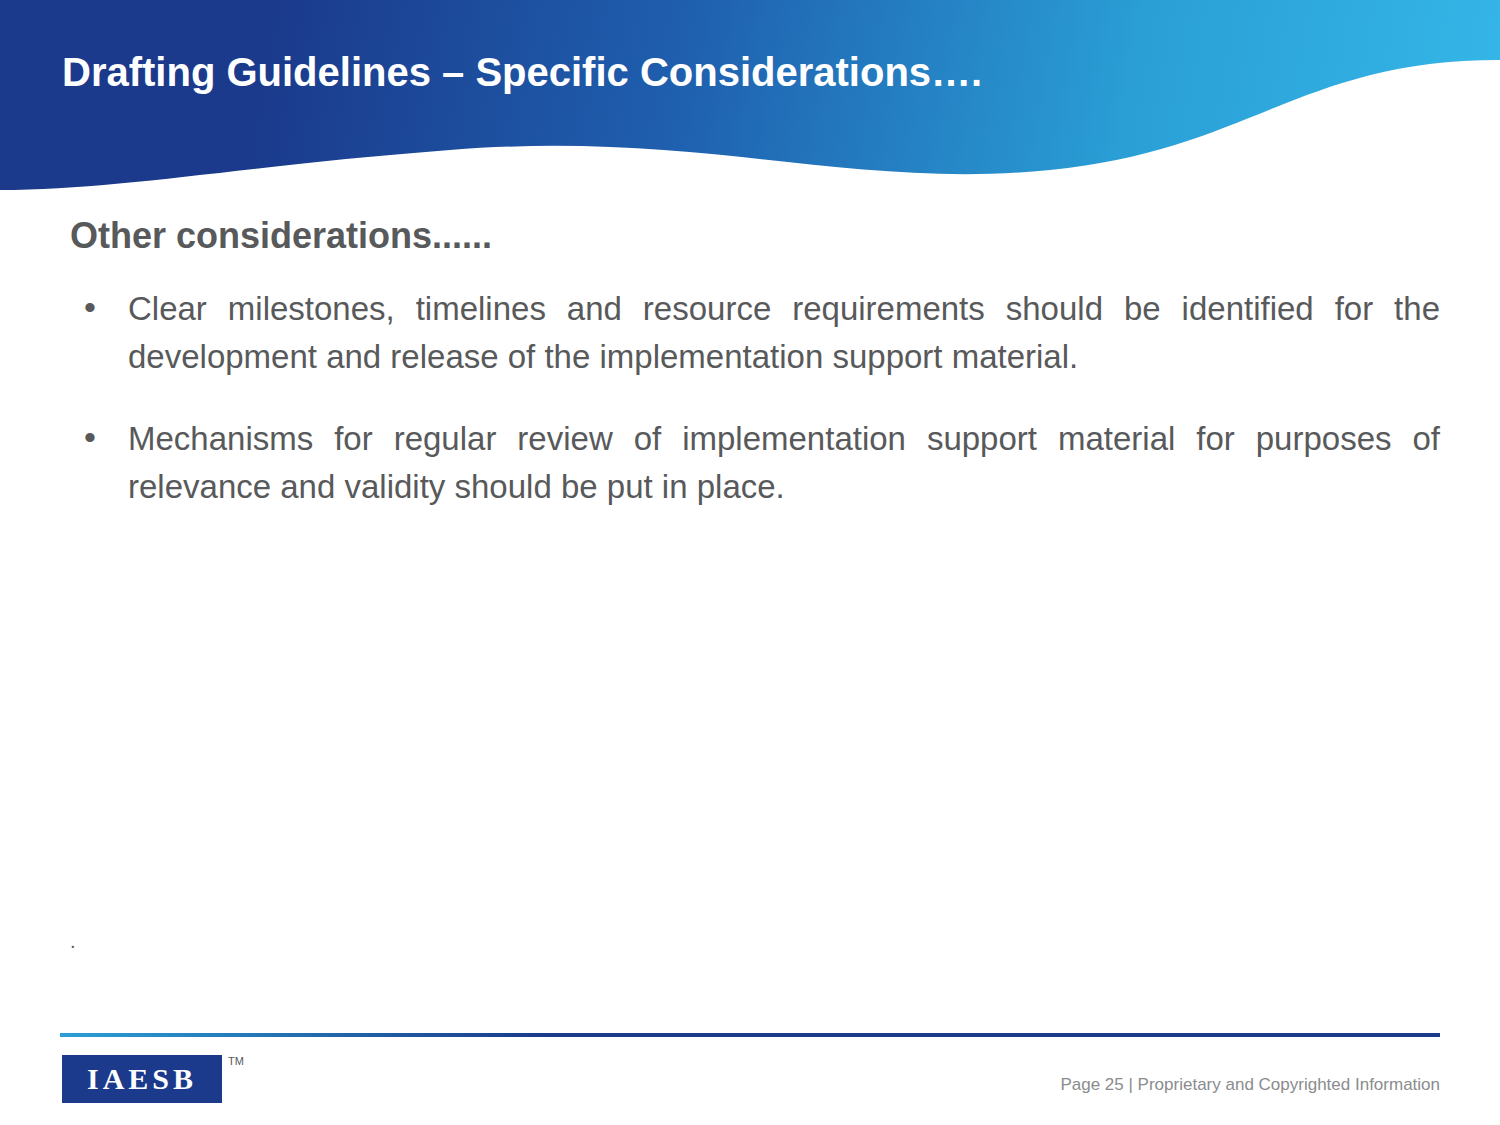Drafting Guidelines – Specific Considerations….
Other considerations......
Clear milestones, timelines and resource requirements should be identified for the development and release of the implementation support material.
Mechanisms for regular review of implementation support material for purposes of relevance and validity should be put in place.
.
IAESB
TM
Page 25 | Proprietary and Copyrighted Information